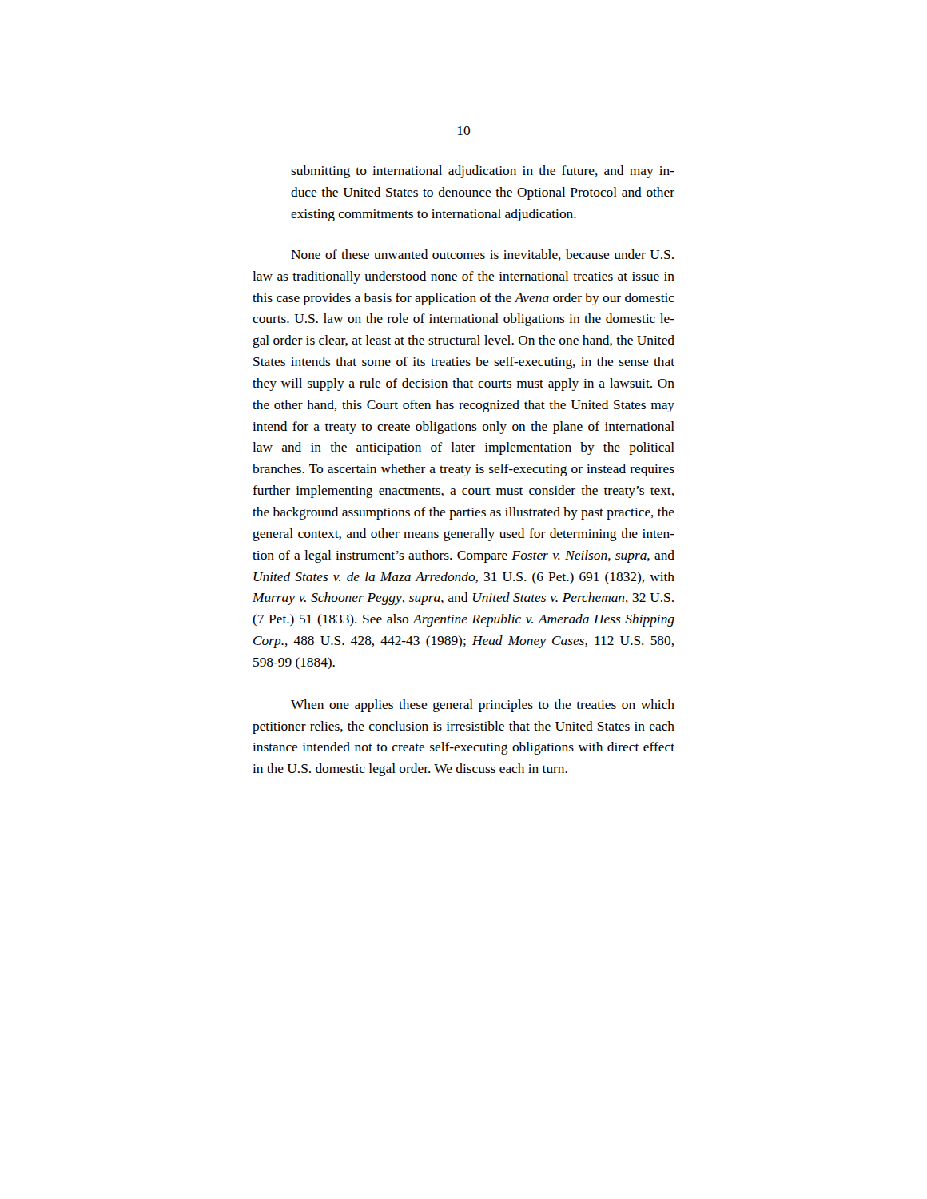10
submitting to international adjudication in the future, and may induce the United States to denounce the Optional Protocol and other existing commitments to international adjudication.
None of these unwanted outcomes is inevitable, because under U.S. law as traditionally understood none of the international treaties at issue in this case provides a basis for application of the Avena order by our domestic courts. U.S. law on the role of international obligations in the domestic legal order is clear, at least at the structural level. On the one hand, the United States intends that some of its treaties be self-executing, in the sense that they will supply a rule of decision that courts must apply in a lawsuit. On the other hand, this Court often has recognized that the United States may intend for a treaty to create obligations only on the plane of international law and in the anticipation of later implementation by the political branches. To ascertain whether a treaty is self-executing or instead requires further implementing enactments, a court must consider the treaty’s text, the background assumptions of the parties as illustrated by past practice, the general context, and other means generally used for determining the intention of a legal instrument’s authors. Compare Foster v. Neilson, supra, and United States v. de la Maza Arredondo, 31 U.S. (6 Pet.) 691 (1832), with Murray v. Schooner Peggy, supra, and United States v. Percheman, 32 U.S. (7 Pet.) 51 (1833). See also Argentine Republic v. Amerada Hess Shipping Corp., 488 U.S. 428, 442-43 (1989); Head Money Cases, 112 U.S. 580, 598-99 (1884).
When one applies these general principles to the treaties on which petitioner relies, the conclusion is irresistible that the United States in each instance intended not to create self-executing obligations with direct effect in the U.S. domestic legal order. We discuss each in turn.